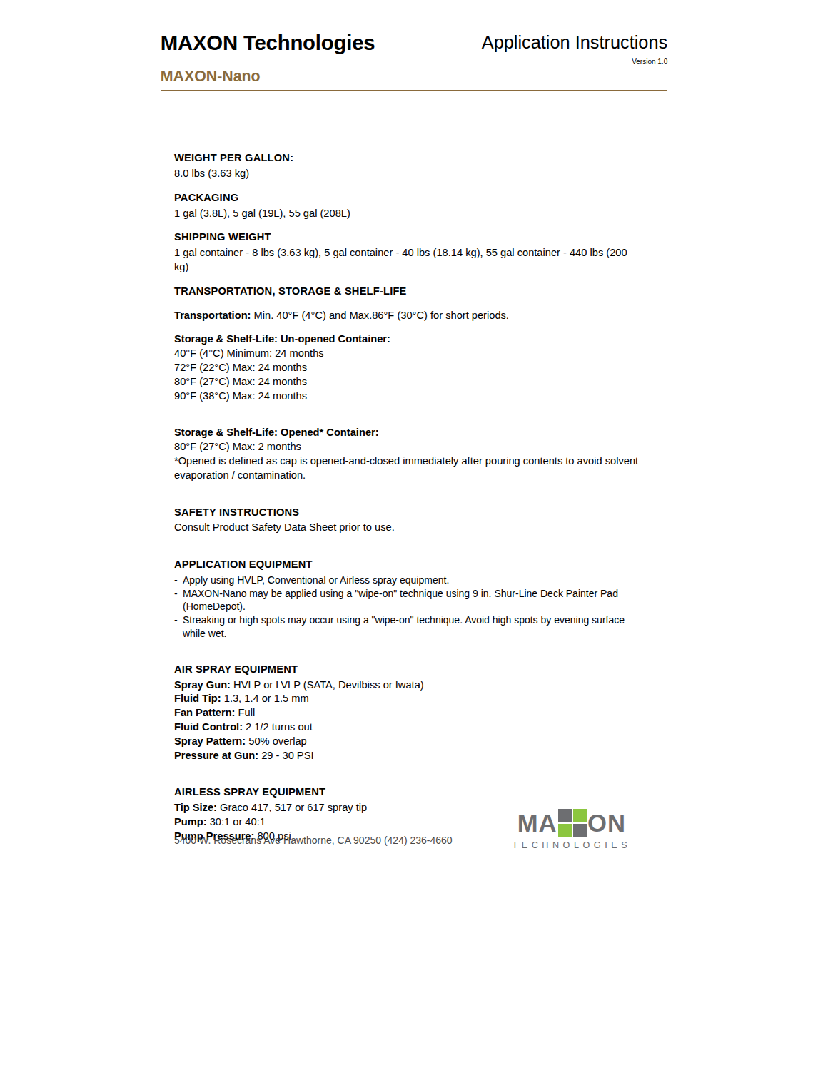MAXON Technologies Application Instructions Version 1.0
MAXON-Nano
WEIGHT PER GALLON:
8.0 lbs (3.63 kg)
PACKAGING
1 gal (3.8L), 5 gal (19L), 55 gal (208L)
SHIPPING WEIGHT
1 gal container - 8 lbs (3.63 kg), 5 gal container - 40 lbs (18.14 kg), 55 gal container - 440 lbs (200 kg)
TRANSPORTATION, STORAGE & SHELF-LIFE
Transportation: Min. 40°F (4°C) and Max.86°F (30°C) for short periods.
Storage & Shelf-Life: Un-opened Container:
40°F (4°C) Minimum: 24 months
72°F (22°C) Max: 24 months
80°F (27°C) Max: 24 months
90°F (38°C) Max: 24 months
Storage & Shelf-Life: Opened* Container:
80°F (27°C) Max: 2 months
*Opened is defined as cap is opened-and-closed immediately after pouring contents to avoid solvent evaporation / contamination.
SAFETY INSTRUCTIONS
Consult Product Safety Data Sheet prior to use.
APPLICATION EQUIPMENT
Apply using HVLP, Conventional or Airless spray equipment.
MAXON-Nano may be applied using a "wipe-on" technique using 9 in. Shur-Line Deck Painter Pad (HomeDepot).
Streaking or high spots may occur using a "wipe-on" technique. Avoid high spots by evening surface while wet.
AIR SPRAY EQUIPMENT
Spray Gun: HVLP or LVLP (SATA, Devilbiss or Iwata)
Fluid Tip: 1.3, 1.4 or 1.5 mm
Fan Pattern: Full
Fluid Control: 2 1/2 turns out
Spray Pattern: 50% overlap
Pressure at Gun: 29 - 30 PSI
AIRLESS SPRAY EQUIPMENT
Tip Size: Graco 417, 517 or 617 spray tip
Pump: 30:1 or 40:1
Pump Pressure: 800 psi
5400 W. Rosecrans Ave Hawthorne, CA 90250 (424) 236-4660
MA ON
TECHNOLOGIES